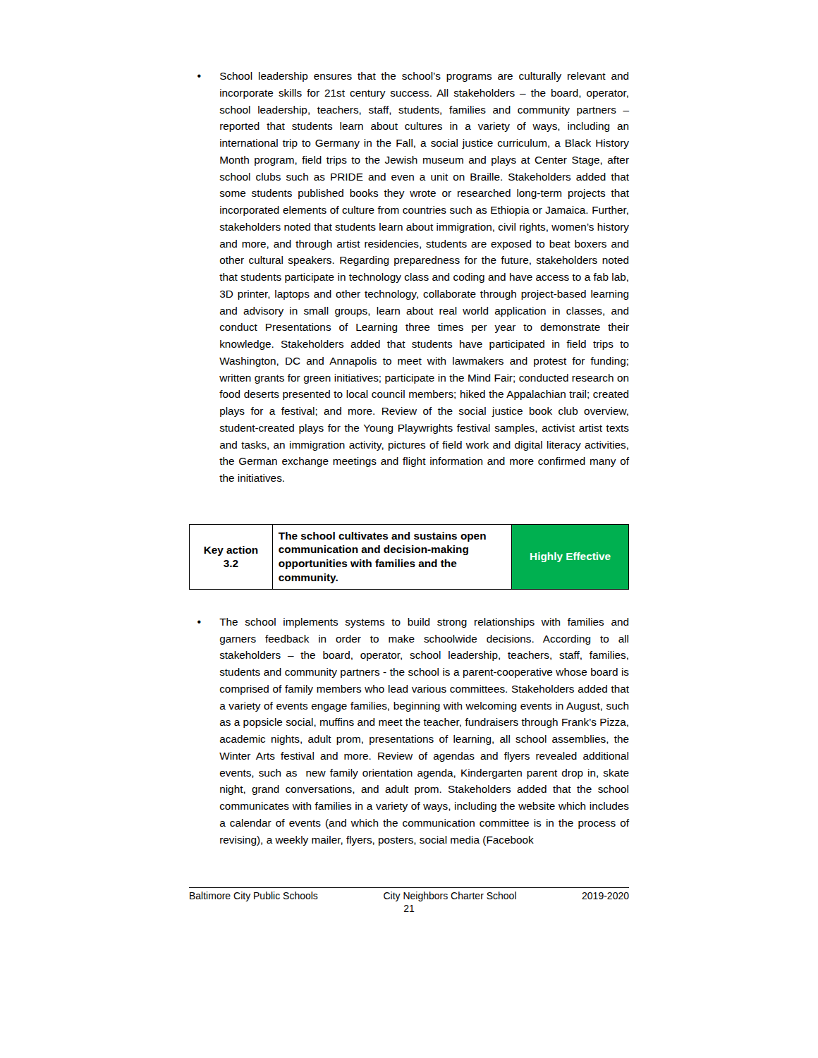School leadership ensures that the school’s programs are culturally relevant and incorporate skills for 21st century success. All stakeholders – the board, operator, school leadership, teachers, staff, students, families and community partners – reported that students learn about cultures in a variety of ways, including an international trip to Germany in the Fall, a social justice curriculum, a Black History Month program, field trips to the Jewish museum and plays at Center Stage, after school clubs such as PRIDE and even a unit on Braille. Stakeholders added that some students published books they wrote or researched long-term projects that incorporated elements of culture from countries such as Ethiopia or Jamaica. Further, stakeholders noted that students learn about immigration, civil rights, women’s history and more, and through artist residencies, students are exposed to beat boxers and other cultural speakers. Regarding preparedness for the future, stakeholders noted that students participate in technology class and coding and have access to a fab lab, 3D printer, laptops and other technology, collaborate through project-based learning and advisory in small groups, learn about real world application in classes, and conduct Presentations of Learning three times per year to demonstrate their knowledge. Stakeholders added that students have participated in field trips to Washington, DC and Annapolis to meet with lawmakers and protest for funding; written grants for green initiatives; participate in the Mind Fair; conducted research on food deserts presented to local council members; hiked the Appalachian trail; created plays for a festival; and more. Review of the social justice book club overview, student-created plays for the Young Playwrights festival samples, activist artist texts and tasks, an immigration activity, pictures of field work and digital literacy activities, the German exchange meetings and flight information and more confirmed many of the initiatives.
| Key action 3.2 | The school cultivates and sustains open communication and decision-making opportunities with families and the community. | Highly Effective |
The school implements systems to build strong relationships with families and garners feedback in order to make schoolwide decisions. According to all stakeholders – the board, operator, school leadership, teachers, staff, families, students and community partners - the school is a parent-cooperative whose board is comprised of family members who lead various committees. Stakeholders added that a variety of events engage families, beginning with welcoming events in August, such as a popsicle social, muffins and meet the teacher, fundraisers through Frank’s Pizza, academic nights, adult prom, presentations of learning, all school assemblies, the Winter Arts festival and more. Review of agendas and flyers revealed additional events, such as new family orientation agenda, Kindergarten parent drop in, skate night, grand conversations, and adult prom. Stakeholders added that the school communicates with families in a variety of ways, including the website which includes a calendar of events (and which the communication committee is in the process of revising), a weekly mailer, flyers, posters, social media (Facebook
Baltimore City Public Schools City Neighbors Charter School 2019-2020
21